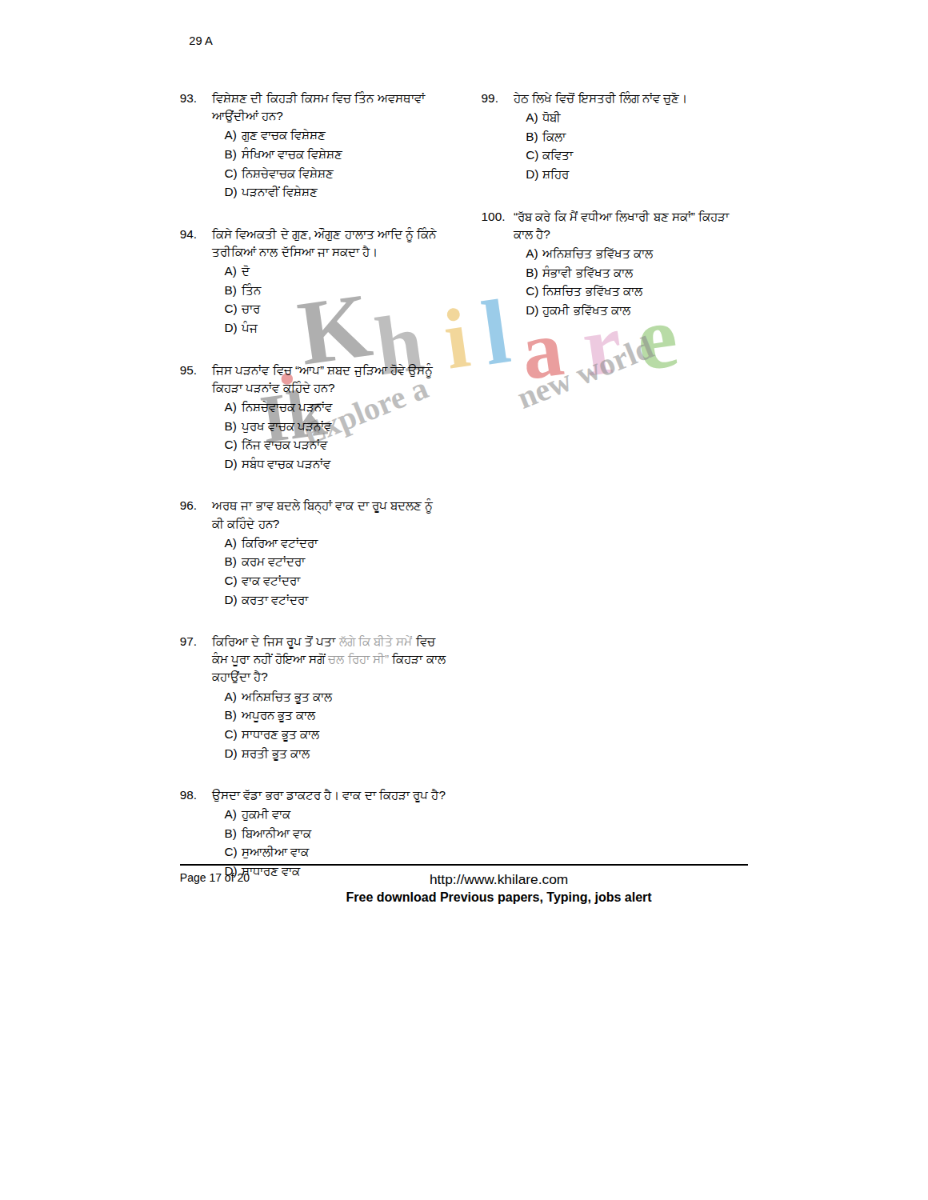29 A
K h i l a r e • Ik Explore a new world
93.
ਵਿਸ਼ੇਸ਼ਣ ਦੀ ਕਿਹੜੀ ਕਿਸਮ ਵਿਚ ਤਿੰਨ ਅਵਸਥਾਵਾਂ ਆਉਂਦੀਆਂ ਹਨ?
A) ਗੁਣ ਵਾਚਕ ਵਿਸ਼ੇਸ਼ਣ
B) ਸੰਖਿਆ ਵਾਚਕ ਵਿਸ਼ੇਸ਼ਣ
C) ਨਿਸ਼ਚੇਵਾਚਕ ਵਿਸ਼ੇਸ਼ਣ
D) ਪੜਨਾਵੀਂ ਵਿਸ਼ੇਸ਼ਣ
94.
ਕਿਸੇ ਵਿਅਕਤੀ ਦੇ ਗੁਣ, ਔਗੁਣ ਹਾਲਾਤ ਆਦਿ ਨੂੰ ਕਿੰਨੇ ਤਰੀਕਿਆਂ ਨਾਲ ਦੱਸਿਆ ਜਾ ਸਕਦਾ ਹੈ।
A) ਦੋ
B) ਤਿੰਨ
C) ਚਾਰ
D) ਪੰਜ
95.
ਜਿਸ ਪੜਨਾਂਵ ਵਿਚ “ਆਪ” ਸ਼ਬਦ ਜੁੜਿਆ ਹੋਵੇ ਉਸਨੂੰ ਕਿਹੜਾ ਪੜਨਾਂਵ ਕਹਿੰਦੇ ਹਨ?
A) ਨਿਸ਼ਚੇਵਾਚਕ ਪੜਨਾਂਵ
B) ਪੁਰਖ ਵਾਚਕ ਪੜਨਾਂਵ
C) ਨਿੱਜ ਵਾਚਕ ਪੜਨਾਂਵ
D) ਸਬੰਧ ਵਾਚਕ ਪੜਨਾਂਵ
96.
ਅਰਥ ਜਾ ਭਾਵ ਬਦਲੇ ਬਿਨ੍ਹਾਂ ਵਾਕ ਦਾ ਰੂਪ ਬਦਲਣ ਨੂੰ ਕੀ ਕਹਿੰਦੇ ਹਨ?
A) ਕਿਰਿਆ ਵਟਾਂਦਰਾ
B) ਕਰਮ ਵਟਾਂਦਰਾ
C) ਵਾਕ ਵਟਾਂਦਰਾ
D) ਕਰਤਾ ਵਟਾਂਦਰਾ
97.
ਕਿਰਿਆ ਦੇ ਜਿਸ ਰੂਪ ਤੋਂ ਪਤਾ ਲੱਗੇ ਕਿ ਬੀਤੇ ਸਮੇਂ ਵਿਚ ਕੰਮ ਪੂਰਾ ਨਹੀਂ ਹੋਇਆ ਸਗੋਂ ਚਲ ਰਿਹਾ ਸੀ” ਕਿਹੜਾ ਕਾਲ ਕਹਾਉਂਦਾ ਹੈ?
A) ਅਨਿਸ਼ਚਿਤ ਭੂਤ ਕਾਲ
B) ਅਪੂਰਨ ਭੂਤ ਕਾਲ
C) ਸਾਧਾਰਣ ਭੂਤ ਕਾਲ
D) ਸ਼ਰਤੀ ਭੂਤ ਕਾਲ
98.
ਉਸਦਾ ਵੱਡਾ ਭਰਾ ਡਾਕਟਰ ਹੈ। ਵਾਕ ਦਾ ਕਿਹੜਾ ਰੂਪ ਹੈ?
A) ਹੁਕਮੀ ਵਾਕ
B) ਬਿਆਨੀਆ ਵਾਕ
C) ਸੁਆਲੀਆ ਵਾਕ
D) ਸਾਧਾਰਣ ਵਾਕ
99.
ਹੇਠ ਲਿਖੇ ਵਿਚੋਂ ਇਸਤਰੀ ਲਿੰਗ ਨਾਂਵ ਚੁਣੋ।
A) ਧੋਬੀ
B) ਕਿਲਾ
C) ਕਵਿਤਾ
D) ਸ਼ਹਿਰ
100.
“ਰੱਬ ਕਰੇ ਕਿ ਮੈਂ ਵਧੀਆ ਲਿਖਾਰੀ ਬਣ ਸਕਾਂ” ਕਿਹੜਾ ਕਾਲ ਹੈ?
A) ਅਨਿਸ਼ਚਿਤ ਭਵਿੱਖਤ ਕਾਲ
B) ਸੰਭਾਵੀ ਭਵਿੱਖਤ ਕਾਲ
C) ਨਿਸ਼ਚਿਤ ਭਵਿੱਖਤ ਕਾਲ
D) ਹੁਕਮੀ ਭਵਿੱਖਤ ਕਾਲ
Page 17 of 20
http://www.khilare.com
Free download Previous papers, Typing, jobs alert